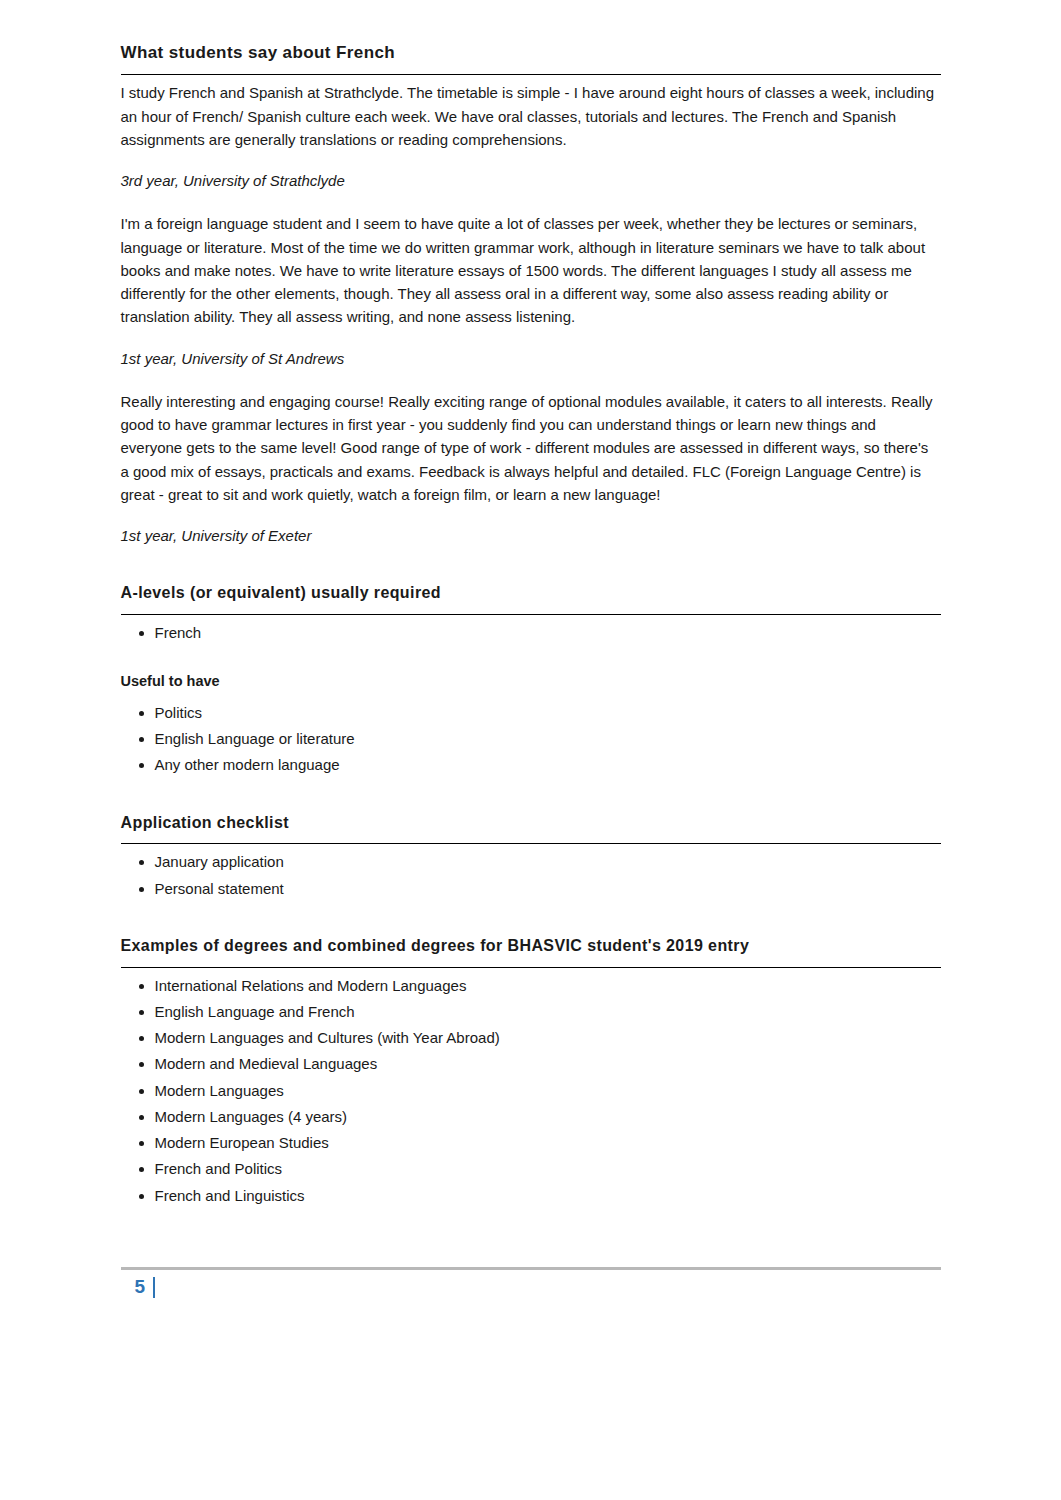What students say about French
I study French and Spanish at Strathclyde. The timetable is simple - I have around eight hours of classes a week, including an hour of French/ Spanish culture each week. We have oral classes, tutorials and lectures. The French and Spanish assignments are generally translations or reading comprehensions.
3rd year, University of Strathclyde
I'm a foreign language student and I seem to have quite a lot of classes per week, whether they be lectures or seminars, language or literature. Most of the time we do written grammar work, although in literature seminars we have to talk about books and make notes. We have to write literature essays of 1500 words. The different languages I study all assess me differently for the other elements, though. They all assess oral in a different way, some also assess reading ability or translation ability. They all assess writing, and none assess listening.
1st year, University of St Andrews
Really interesting and engaging course! Really exciting range of optional modules available, it caters to all interests. Really good to have grammar lectures in first year - you suddenly find you can understand things or learn new things and everyone gets to the same level! Good range of type of work - different modules are assessed in different ways, so there's a good mix of essays, practicals and exams. Feedback is always helpful and detailed. FLC (Foreign Language Centre) is great - great to sit and work quietly, watch a foreign film, or learn a new language!
1st year, University of Exeter
A-levels (or equivalent) usually required
French
Useful to have
Politics
English Language or literature
Any other modern language
Application checklist
January application
Personal statement
Examples of degrees and combined degrees for BHASVIC student's 2019 entry
International Relations and Modern Languages
English Language and French
Modern Languages and Cultures (with Year Abroad)
Modern and Medieval Languages
Modern Languages
Modern Languages (4 years)
Modern European Studies
French and Politics
French and Linguistics
5